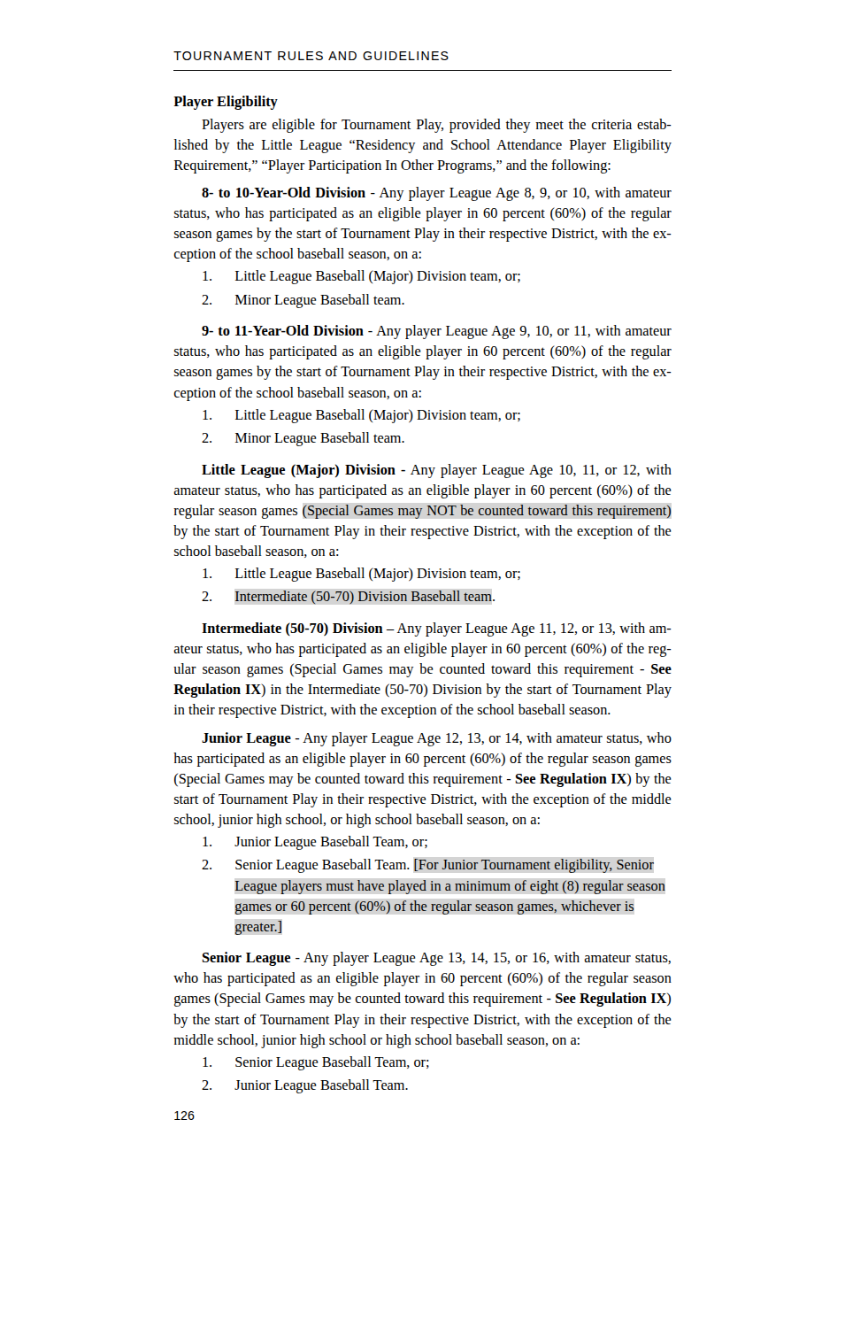Tournament Rules and Guidelines
Player Eligibility
Players are eligible for Tournament Play, provided they meet the criteria established by the Little League “Residency and School Attendance Player Eligibility Requirement,” “Player Participation In Other Programs,” and the following:
8- to 10-Year-Old Division - Any player League Age 8, 9, or 10, with amateur status, who has participated as an eligible player in 60 percent (60%) of the regular season games by the start of Tournament Play in their respective District, with the exception of the school baseball season, on a:
1. Little League Baseball (Major) Division team, or;
2. Minor League Baseball team.
9- to 11-Year-Old Division - Any player League Age 9, 10, or 11, with amateur status, who has participated as an eligible player in 60 percent (60%) of the regular season games by the start of Tournament Play in their respective District, with the exception of the school baseball season, on a:
1. Little League Baseball (Major) Division team, or;
2. Minor League Baseball team.
Little League (Major) Division - Any player League Age 10, 11, or 12, with amateur status, who has participated as an eligible player in 60 percent (60%) of the regular season games (Special Games may NOT be counted toward this requirement) by the start of Tournament Play in their respective District, with the exception of the school baseball season, on a:
1. Little League Baseball (Major) Division team, or;
2. Intermediate (50-70) Division Baseball team.
Intermediate (50-70) Division – Any player League Age 11, 12, or 13, with amateur status, who has participated as an eligible player in 60 percent (60%) of the regular season games (Special Games may be counted toward this requirement - See Regulation IX) in the Intermediate (50-70) Division by the start of Tournament Play in their respective District, with the exception of the school baseball season.
Junior League - Any player League Age 12, 13, or 14, with amateur status, who has participated as an eligible player in 60 percent (60%) of the regular season games (Special Games may be counted toward this requirement - See Regulation IX) by the start of Tournament Play in their respective District, with the exception of the middle school, junior high school, or high school baseball season, on a:
1. Junior League Baseball Team, or;
2. Senior League Baseball Team. [For Junior Tournament eligibility, Senior League players must have played in a minimum of eight (8) regular season games or 60 percent (60%) of the regular season games, whichever is greater.]
Senior League - Any player League Age 13, 14, 15, or 16, with amateur status, who has participated as an eligible player in 60 percent (60%) of the regular season games (Special Games may be counted toward this requirement - See Regulation IX) by the start of Tournament Play in their respective District, with the exception of the middle school, junior high school or high school baseball season, on a:
1. Senior League Baseball Team, or;
2. Junior League Baseball Team.
126